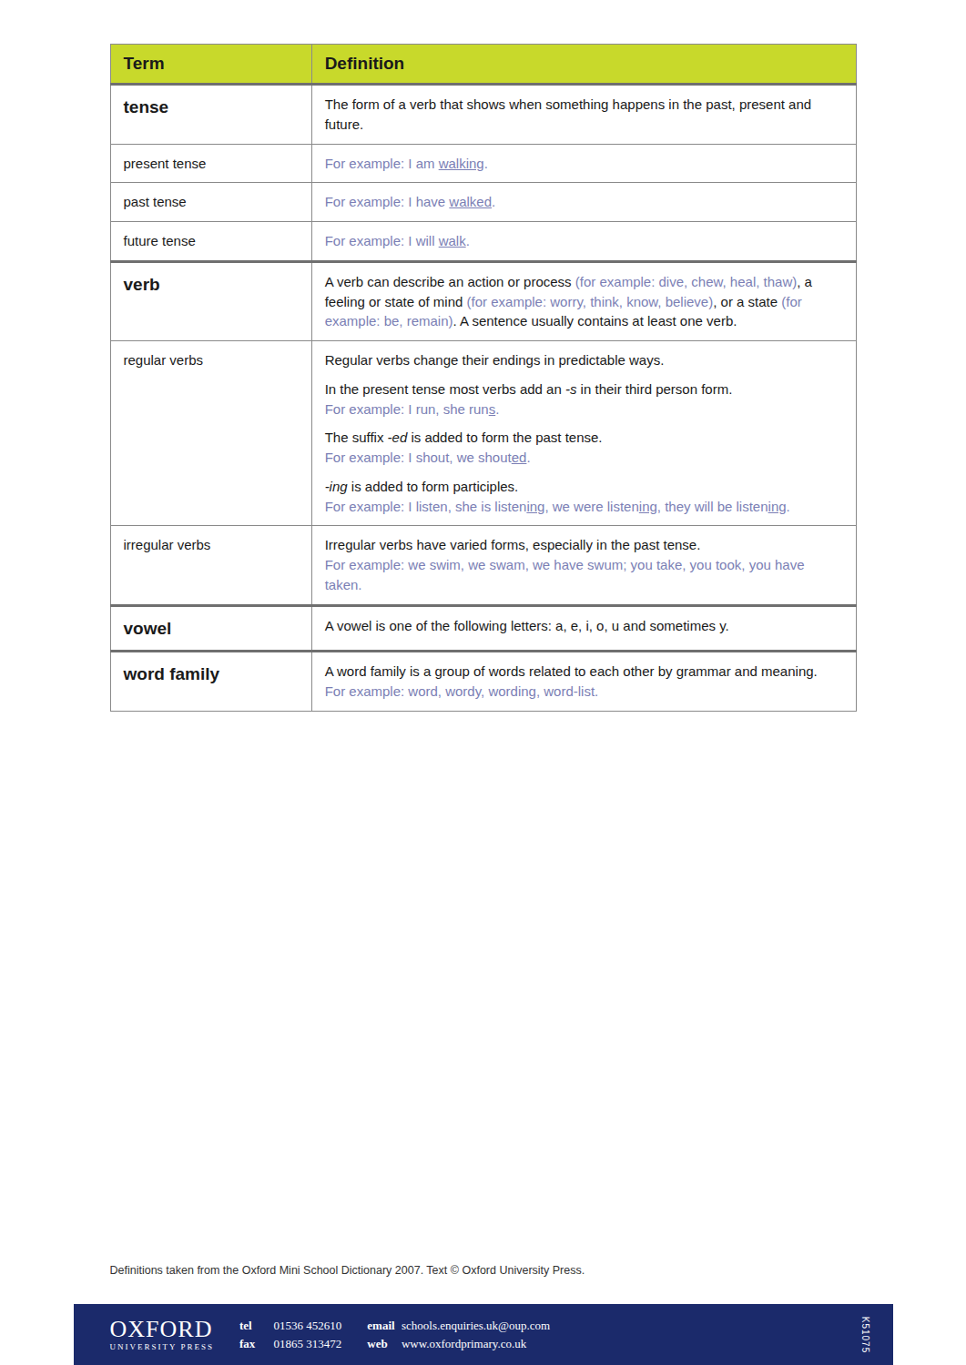| Term | Definition |
| --- | --- |
| tense | The form of a verb that shows when something happens in the past, present and future. |
| present tense | For example: I am walking . |
| past tense | For example: I have walked . |
| future tense | For example: I will walk . |
| verb | A verb can describe an action or process (for example: dive, chew, heal, thaw) , a feeling or state of mind (for example: worry, think, know, believe) , or a state (for example: be, remain) . A sentence usually contains at least one verb. |
| regular verbs | Regular verbs change their endings in predictable ways. In the present tense most verbs add an -s in their third person form. For example: I run, she run s . The suffix -ed is added to form the past tense. For example: I shout, we shout ed . -ing is added to form participles. For example: I listen, she is listen ing , we were listen ing , they will be listen ing . |
| irregular verbs | Irregular verbs have varied forms, especially in the past tense. For example: we swim, we swam, we have swum; you take, you took, you have taken. |
| vowel | A vowel is one of the following letters: a, e, i, o, u and sometimes y. |
| word family | A word family is a group of words related to each other by grammar and meaning. For example: word, wordy, wording, word-list. |
Definitions taken from the Oxford Mini School Dictionary 2007. Text © Oxford University Press.
OXFORD UNIVERSITY PRESS
tel 01536 452610
fax 01865 313472
email schools.enquiries.uk@oup.com
web www.oxfordprimary.co.uk
K51075